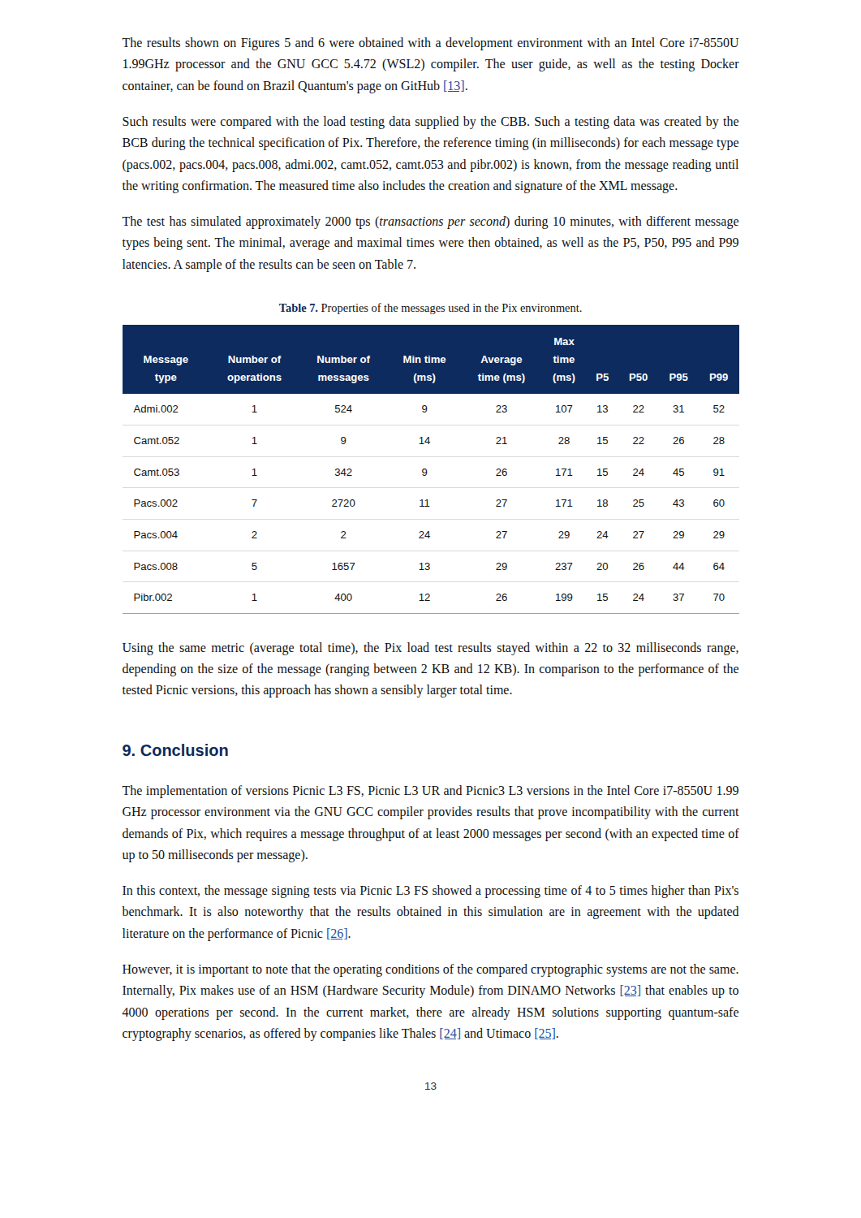The results shown on Figures 5 and 6 were obtained with a development environment with an Intel Core i7-8550U 1.99GHz processor and the GNU GCC 5.4.72 (WSL2) compiler. The user guide, as well as the testing Docker container, can be found on Brazil Quantum's page on GitHub [13].
Such results were compared with the load testing data supplied by the CBB. Such a testing data was created by the BCB during the technical specification of Pix. Therefore, the reference timing (in milliseconds) for each message type (pacs.002, pacs.004, pacs.008, admi.002, camt.052, camt.053 and pibr.002) is known, from the message reading until the writing confirmation. The measured time also includes the creation and signature of the XML message.
The test has simulated approximately 2000 tps (transactions per second) during 10 minutes, with different message types being sent. The minimal, average and maximal times were then obtained, as well as the P5, P50, P95 and P99 latencies. A sample of the results can be seen on Table 7.
Table 7. Properties of the messages used in the Pix environment.
| Message type | Number of operations | Number of messages | Min time (ms) | Average time (ms) | Max time (ms) | P5 | P50 | P95 | P99 |
| --- | --- | --- | --- | --- | --- | --- | --- | --- | --- |
| Admi.002 | 1 | 524 | 9 | 23 | 107 | 13 | 22 | 31 | 52 |
| Camt.052 | 1 | 9 | 14 | 21 | 28 | 15 | 22 | 26 | 28 |
| Camt.053 | 1 | 342 | 9 | 26 | 171 | 15 | 24 | 45 | 91 |
| Pacs.002 | 7 | 2720 | 11 | 27 | 171 | 18 | 25 | 43 | 60 |
| Pacs.004 | 2 | 2 | 24 | 27 | 29 | 24 | 27 | 29 | 29 |
| Pacs.008 | 5 | 1657 | 13 | 29 | 237 | 20 | 26 | 44 | 64 |
| Pibr.002 | 1 | 400 | 12 | 26 | 199 | 15 | 24 | 37 | 70 |
Using the same metric (average total time), the Pix load test results stayed within a 22 to 32 milliseconds range, depending on the size of the message (ranging between 2 KB and 12 KB). In comparison to the performance of the tested Picnic versions, this approach has shown a sensibly larger total time.
9. Conclusion
The implementation of versions Picnic L3 FS, Picnic L3 UR and Picnic3 L3 versions in the Intel Core i7-8550U 1.99 GHz processor environment via the GNU GCC compiler provides results that prove incompatibility with the current demands of Pix, which requires a message throughput of at least 2000 messages per second (with an expected time of up to 50 milliseconds per message).
In this context, the message signing tests via Picnic L3 FS showed a processing time of 4 to 5 times higher than Pix's benchmark. It is also noteworthy that the results obtained in this simulation are in agreement with the updated literature on the performance of Picnic [26].
However, it is important to note that the operating conditions of the compared cryptographic systems are not the same. Internally, Pix makes use of an HSM (Hardware Security Module) from DINAMO Networks [23] that enables up to 4000 operations per second. In the current market, there are already HSM solutions supporting quantum-safe cryptography scenarios, as offered by companies like Thales [24] and Utimaco [25].
13